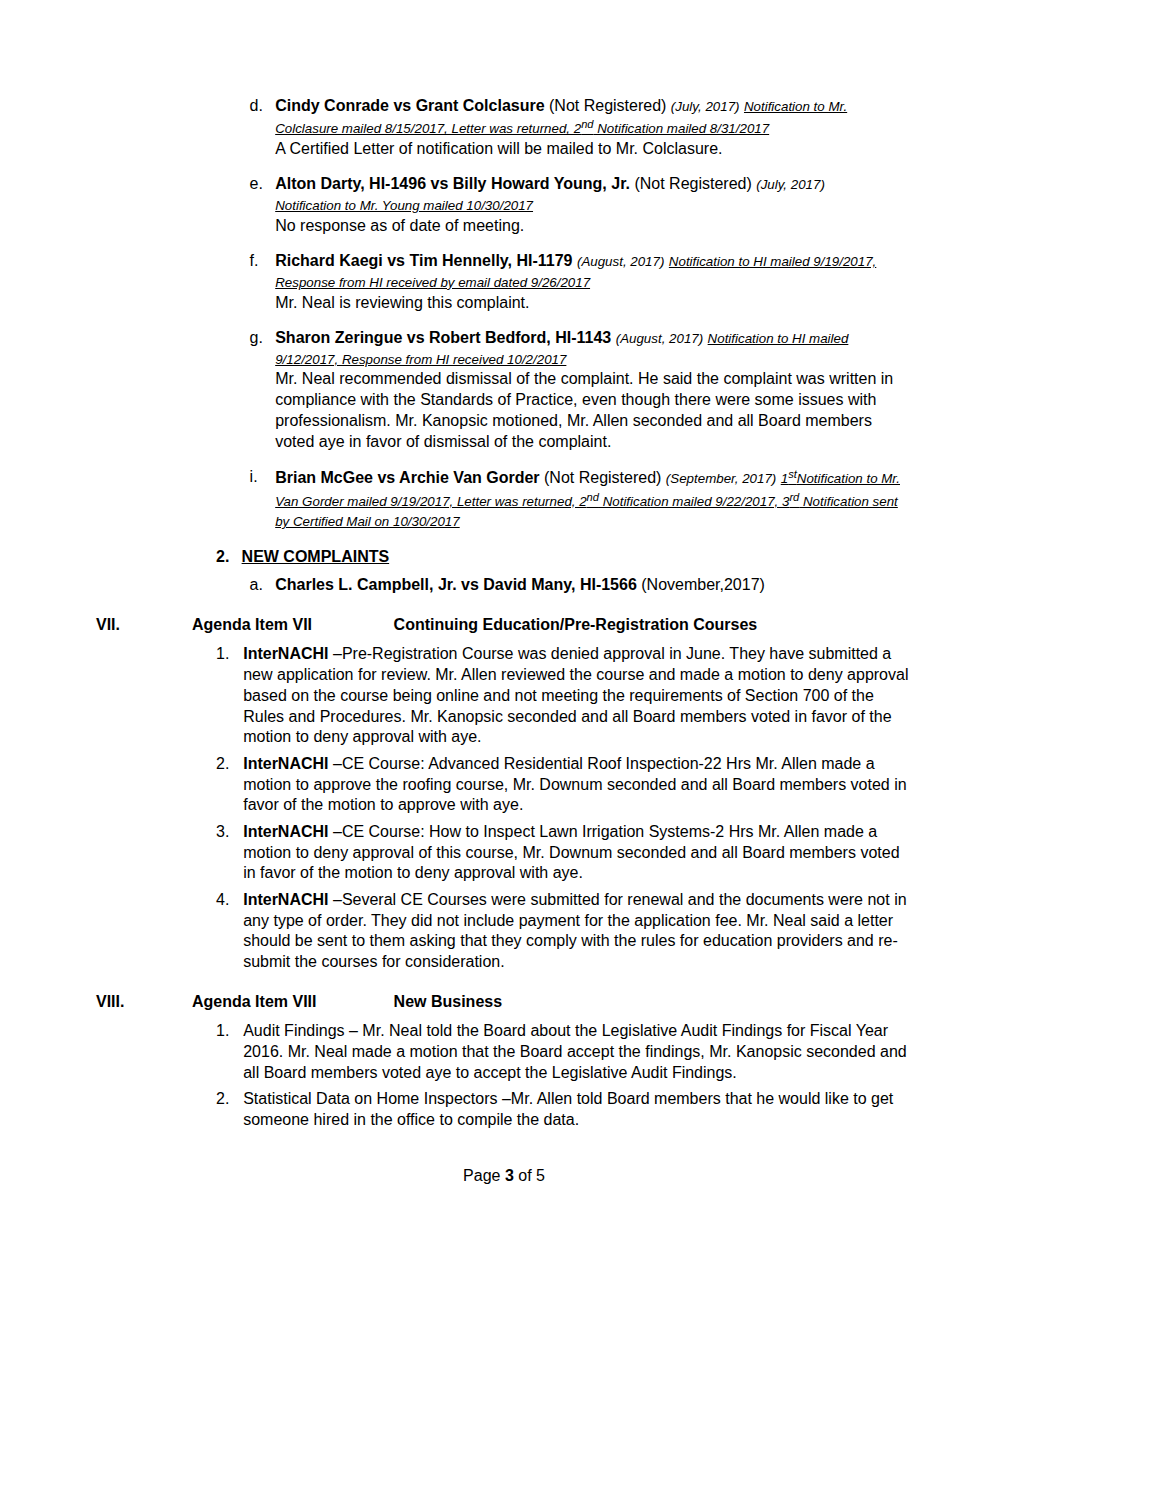d. Cindy Conrade vs Grant Colclasure (Not Registered) (July, 2017) Notification to Mr. Colclasure mailed 8/15/2017, Letter was returned, 2nd Notification mailed 8/31/2017
A Certified Letter of notification will be mailed to Mr. Colclasure.
e. Alton Darty, HI-1496 vs Billy Howard Young, Jr. (Not Registered) (July, 2017)
Notification to Mr. Young mailed 10/30/2017
No response as of date of meeting.
f. Richard Kaegi vs Tim Hennelly, HI-1179 (August, 2017) Notification to HI mailed 9/19/2017, Response from HI received by email dated 9/26/2017
Mr. Neal is reviewing this complaint.
g. Sharon Zeringue vs Robert Bedford, HI-1143 (August, 2017) Notification to HI mailed 9/12/2017, Response from HI received 10/2/2017
Mr. Neal recommended dismissal of the complaint. He said the complaint was written in compliance with the Standards of Practice, even though there were some issues with professionalism. Mr. Kanopsic motioned, Mr. Allen seconded and all Board members voted aye in favor of dismissal of the complaint.
i. Brian McGee vs Archie Van Gorder (Not Registered) (September, 2017) 1stNotification to Mr. Van Gorder mailed 9/19/2017, Letter was returned, 2nd Notification mailed 9/22/2017, 3rd Notification sent by Certified Mail on 10/30/2017
2. NEW COMPLAINTS
a. Charles L. Campbell, Jr. vs David Many, HI-1566 (November,2017)
VII. Agenda Item VII Continuing Education/Pre-Registration Courses
1. InterNACHI –Pre-Registration Course was denied approval in June. They have submitted a new application for review. Mr. Allen reviewed the course and made a motion to deny approval based on the course being online and not meeting the requirements of Section 700 of the Rules and Procedures. Mr. Kanopsic seconded and all Board members voted in favor of the motion to deny approval with aye.
2. InterNACHI –CE Course: Advanced Residential Roof Inspection-22 Hrs Mr. Allen made a motion to approve the roofing course, Mr. Downum seconded and all Board members voted in favor of the motion to approve with aye.
3. InterNACHI –CE Course: How to Inspect Lawn Irrigation Systems-2 Hrs Mr. Allen made a motion to deny approval of this course, Mr. Downum seconded and all Board members voted in favor of the motion to deny approval with aye.
4. InterNACHI –Several CE Courses were submitted for renewal and the documents were not in any type of order. They did not include payment for the application fee. Mr. Neal said a letter should be sent to them asking that they comply with the rules for education providers and re-submit the courses for consideration.
VIII. Agenda Item VIII New Business
1. Audit Findings – Mr. Neal told the Board about the Legislative Audit Findings for Fiscal Year 2016. Mr. Neal made a motion that the Board accept the findings, Mr. Kanopsic seconded and all Board members voted aye to accept the Legislative Audit Findings.
2. Statistical Data on Home Inspectors –Mr. Allen told Board members that he would like to get someone hired in the office to compile the data.
Page 3 of 5